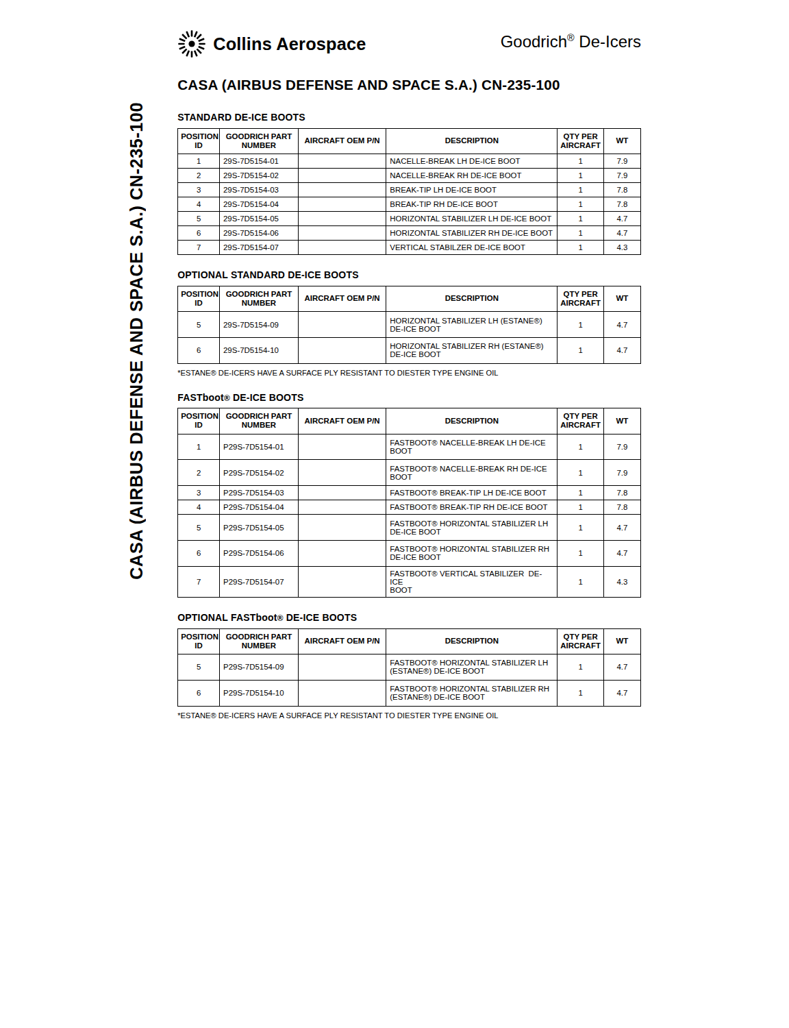CASA (AIRBUS DEFENSE AND SPACE S.A.) CN-235-100
Collins Aerospace
Goodrich® De-Icers
CASA (AIRBUS DEFENSE AND SPACE S.A.) CN-235-100
STANDARD DE-ICE BOOTS
| POSITION ID | GOODRICH PART NUMBER | AIRCRAFT OEM P/N | DESCRIPTION | QTY PER AIRCRAFT | WT |
| --- | --- | --- | --- | --- | --- |
| 1 | 29S-7D5154-01 | | NACELLE-BREAK LH DE-ICE BOOT | 1 | 7.9 |
| 2 | 29S-7D5154-02 | | NACELLE-BREAK RH DE-ICE BOOT | 1 | 7.9 |
| 3 | 29S-7D5154-03 | | BREAK-TIP LH DE-ICE BOOT | 1 | 7.8 |
| 4 | 29S-7D5154-04 | | BREAK-TIP RH DE-ICE BOOT | 1 | 7.8 |
| 5 | 29S-7D5154-05 | | HORIZONTAL STABILIZER LH DE-ICE BOOT | 1 | 4.7 |
| 6 | 29S-7D5154-06 | | HORIZONTAL STABILIZER RH DE-ICE BOOT | 1 | 4.7 |
| 7 | 29S-7D5154-07 | | VERTICAL STABILZER DE-ICE BOOT | 1 | 4.3 |
OPTIONAL STANDARD DE-ICE BOOTS
| POSITION ID | GOODRICH PART NUMBER | AIRCRAFT OEM P/N | DESCRIPTION | QTY PER AIRCRAFT | WT |
| --- | --- | --- | --- | --- | --- |
| 5 | 29S-7D5154-09 | | HORIZONTAL STABILIZER LH (ESTANE®) DE-ICE BOOT | 1 | 4.7 |
| 6 | 29S-7D5154-10 | | HORIZONTAL STABILIZER RH (ESTANE®) DE-ICE BOOT | 1 | 4.7 |
*ESTANE® DE-ICERS HAVE A SURFACE PLY RESISTANT TO DIESTER TYPE ENGINE OIL
FASTboot® DE-ICE BOOTS
| POSITION ID | GOODRICH PART NUMBER | AIRCRAFT OEM P/N | DESCRIPTION | QTY PER AIRCRAFT | WT |
| --- | --- | --- | --- | --- | --- |
| 1 | P29S-7D5154-01 | | FASTBOOT® NACELLE-BREAK LH DE-ICE BOOT | 1 | 7.9 |
| 2 | P29S-7D5154-02 | | FASTBOOT® NACELLE-BREAK RH DE-ICE BOOT | 1 | 7.9 |
| 3 | P29S-7D5154-03 | | FASTBOOT® BREAK-TIP LH DE-ICE BOOT | 1 | 7.8 |
| 4 | P29S-7D5154-04 | | FASTBOOT® BREAK-TIP RH DE-ICE BOOT | 1 | 7.8 |
| 5 | P29S-7D5154-05 | | FASTBOOT® HORIZONTAL STABILIZER LH DE-ICE BOOT | 1 | 4.7 |
| 6 | P29S-7D5154-06 | | FASTBOOT® HORIZONTAL STABILIZER RH DE-ICE BOOT | 1 | 4.7 |
| 7 | P29S-7D5154-07 | | FASTBOOT® VERTICAL STABILIZER DE-ICE BOOT | 1 | 4.3 |
OPTIONAL FASTboot® DE-ICE BOOTS
| POSITION ID | GOODRICH PART NUMBER | AIRCRAFT OEM P/N | DESCRIPTION | QTY PER AIRCRAFT | WT |
| --- | --- | --- | --- | --- | --- |
| 5 | P29S-7D5154-09 | | FASTBOOT® HORIZONTAL STABILIZER LH (ESTANE®) DE-ICE BOOT | 1 | 4.7 |
| 6 | P29S-7D5154-10 | | FASTBOOT® HORIZONTAL STABILIZER RH (ESTANE®) DE-ICE BOOT | 1 | 4.7 |
*ESTANE® DE-ICERS HAVE A SURFACE PLY RESISTANT TO DIESTER TYPE ENGINE OIL